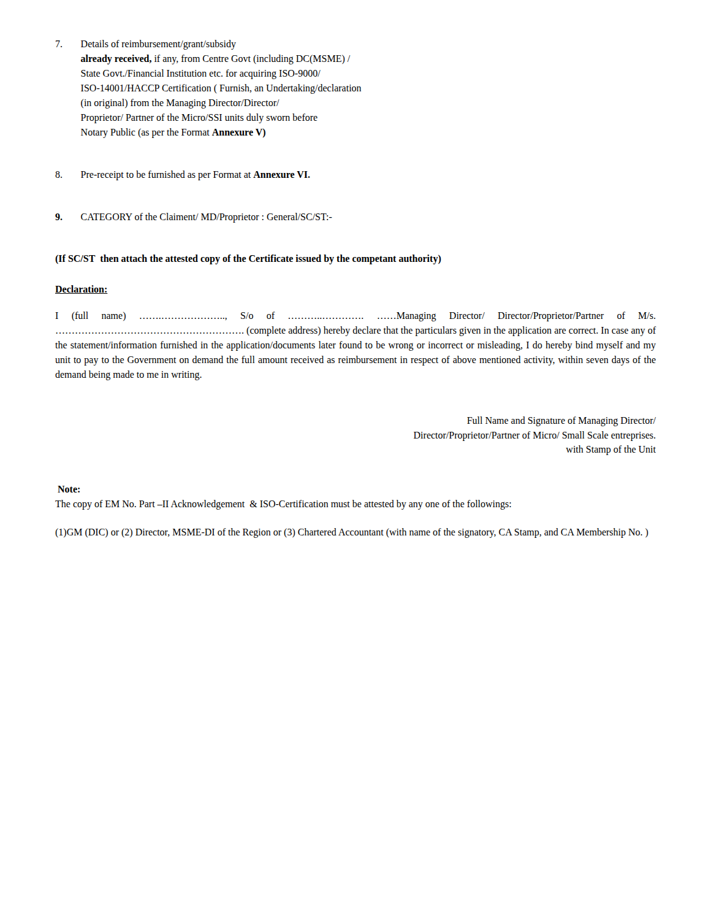7. Details of reimbursement/grant/subsidy
already received, if any, from Centre Govt (including DC(MSME) /
State Govt./Financial Institution etc. for acquiring ISO-9000/
ISO-14001/HACCP Certification ( Furnish, an Undertaking/declaration
(in original) from the Managing Director/Director/
Proprietor/ Partner of the Micro/SSI units duly sworn before
Notary Public (as per the Format Annexure V)
8. Pre-receipt to be furnished as per Format at Annexure VI.
9. CATEGORY of the Claiment/ MD/Proprietor : General/SC/ST:-
(If SC/ST then attach the attested copy of the Certificate issued by the competant authority)
Declaration:
I (full name) …….……………….., S/o of ………..…………. ……Managing Director/ Director/Proprietor/Partner of M/s. …………………………………………………. (complete address) hereby declare that the particulars given in the application are correct. In case any of the statement/information furnished in the application/documents later found to be wrong or incorrect or misleading, I do hereby bind myself and my unit to pay to the Government on demand the full amount received as reimbursement in respect of above mentioned activity, within seven days of the demand being made to me in writing.
Full Name and Signature of Managing Director/
Director/Proprietor/Partner of Micro/ Small Scale entreprises.
with Stamp of the Unit
Note:
The copy of EM No. Part –II Acknowledgement & ISO-Certification must be attested by any one of the followings:
(1)GM (DIC) or (2) Director, MSME-DI of the Region or (3) Chartered Accountant (with name of the signatory, CA Stamp, and CA Membership No. )